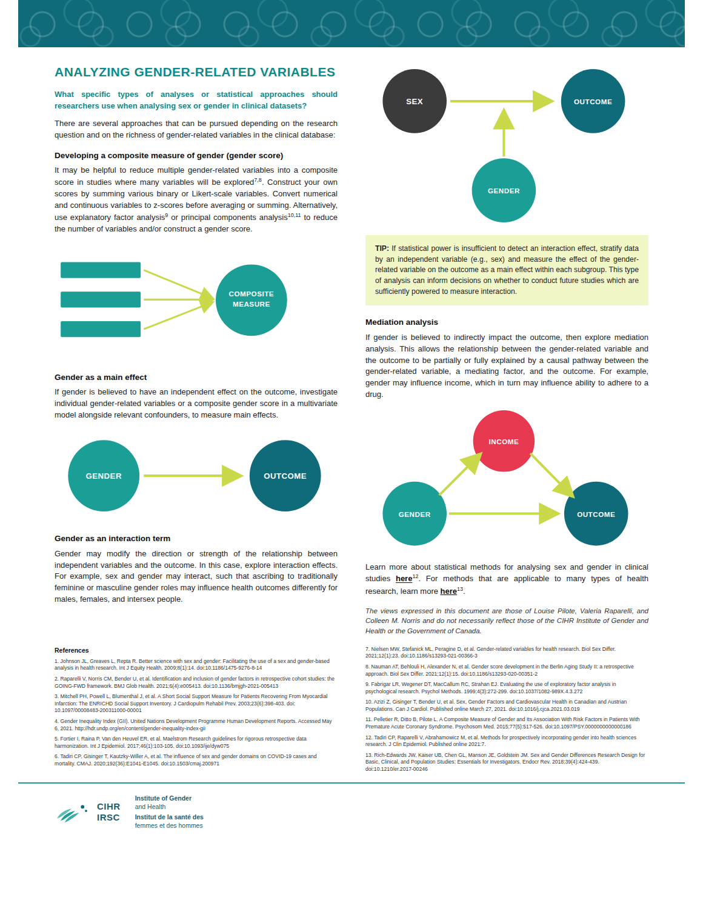Analyzing Gender-Related Variables
What specific types of analyses or statistical approaches should researchers use when analysing sex or gender in clinical datasets?
There are several approaches that can be pursued depending on the research question and on the richness of gender-related variables in the clinical database:
Developing a composite measure of gender (gender score)
It may be helpful to reduce multiple gender-related variables into a composite score in studies where many variables will be explored7,8. Construct your own scores by summing various binary or Likert-scale variables. Convert numerical and continuous variables to z-scores before averaging or summing. Alternatively, use explanatory factor analysis9 or principal components analysis10,11 to reduce the number of variables and/or construct a gender score.
COMPOSITE MEASURE
Gender as a main effect
If gender is believed to have an independent effect on the outcome, investigate individual gender-related variables or a composite gender score in a multivariate model alongside relevant confounders, to measure main effects.
GENDER OUTCOME
Gender as an interaction term
Gender may modify the direction or strength of the relationship between independent variables and the outcome. In this case, explore interaction effects. For example, sex and gender may interact, such that ascribing to traditionally feminine or masculine gender roles may influence health outcomes differently for males, females, and intersex people.
SEX OUTCOME GENDER
TIP: If statistical power is insufficient to detect an interaction effect, stratify data by an independent variable (e.g., sex) and measure the effect of the gender-related variable on the outcome as a main effect within each subgroup. This type of analysis can inform decisions on whether to conduct future studies which are sufficiently powered to measure interaction.
Mediation analysis
If gender is believed to indirectly impact the outcome, then explore mediation analysis. This allows the relationship between the gender-related variable and the outcome to be partially or fully explained by a causal pathway between the gender-related variable, a mediating factor, and the outcome. For example, gender may influence income, which in turn may influence ability to adhere to a drug.
INCOME GENDER OUTCOME
Learn more about statistical methods for analysing sex and gender in clinical studies here12. For methods that are applicable to many types of health research, learn more here13.
The views expressed in this document are those of Louise Pilote, Valeria Raparelli, and Colleen M. Norris and do not necessarily reflect those of the CIHR Institute of Gender and Health or the Government of Canada.
References
1. Johnson JL, Greaves L, Repta R. Better science with sex and gender: Facilitating the use of a sex and gender-based analysis in health research. Int J Equity Health. 2009;8(1):14. doi:10.1186/1475-9276-8-14
2. Raparelli V, Norris CM, Bender U, et al. Identification and inclusion of gender factors in retrospective cohort studies: the GOING-FWD framework. BMJ Glob Health. 2021;6(4):e005413. doi:10.1136/bmjgh-2021-005413
3. Mitchell PH, Powell L, Blumenthal J, et al. A Short Social Support Measure for Patients Recovering From Myocardial Infarction: The ENRICHD Social Support Inventory. J Cardiopulm Rehabil Prev. 2003;23(6):398-403. doi: 10.1097/00008483-200311000-00001
4. Gender Inequality Index (GII). United Nations Development Programme Human Development Reports. Accessed May 6, 2021. http://hdr.undp.org/en/content/gender-inequality-index-gii
5. Fortier I, Raina P, Van den Heuvel ER, et al. Maelstrom Research guidelines for rigorous retrospective data harmonization. Int J Epidemiol. 2017;46(1):103-105. doi:10.1093/ije/dyw075
6. Tadiri CP, Gisinger T, Kautzky-Willer A, et al. The influence of sex and gender domains on COVID-19 cases and mortality. CMAJ. 2020;192(36):E1041-E1045. doi:10.1503/cmaj.200971
7. Nielsen MW, Stefanick ML, Peragine D, et al. Gender-related variables for health research. Biol Sex Differ. 2021;12(1):23. doi:10.1186/s13293-021-00366-3
8. Nauman AT, Behlouli H, Alexander N, et al. Gender score development in the Berlin Aging Study II: a retrospective approach. Biol Sex Differ. 2021;12(1):15. doi:10.1186/s13293-020-00351-2
9. Fabrigar LR, Wegener DT, MacCallum RC, Strahan EJ. Evaluating the use of exploratory factor analysis in psychological research. Psychol Methods. 1999;4(3):272-299. doi:10.1037/1082-989X.4.3.272
10. Azizi Z, Gisinger T, Bender U, et al. Sex, Gender Factors and Cardiovascular Health in Canadian and Austrian Populations. Can J Cardiol. Published online March 27, 2021. doi:10.1016/j.cjca.2021.03.019
11. Pelletier R, Ditto B, Pilote L. A Composite Measure of Gender and Its Association With Risk Factors in Patients With Premature Acute Coronary Syndrome. Psychosom Med. 2015;77(5):517-526. doi:10.1097/PSY.0000000000000186
12. Tadiri CP, Raparelli V, Abrahamowicz M, et al. Methods for prospectively incorporating gender into health sciences research. J Clin Epidemiol. Published online 2021:7.
13. Rich-Edwards JW, Kaiser UB, Chen GL, Manson JE, Goldstein JM. Sex and Gender Differences Research Design for Basic, Clinical, and Population Studies: Essentials for Investigators. Endocr Rev. 2018;39(4):424-439. doi:10.1210/er.2017-00246
CIHR IRSC
Institute of Gender and Health Institut de la santé des femmes et des hommes